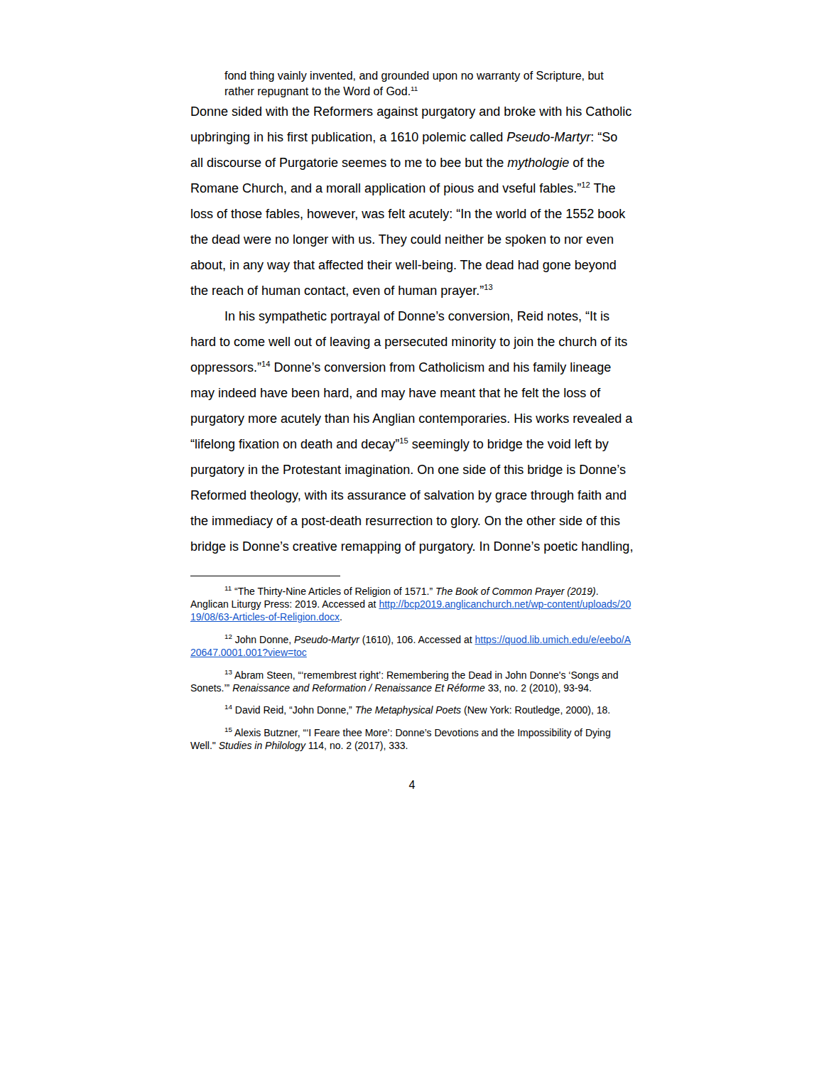fond thing vainly invented, and grounded upon no warranty of Scripture, but rather repugnant to the Word of God.11
Donne sided with the Reformers against purgatory and broke with his Catholic upbringing in his first publication, a 1610 polemic called Pseudo-Martyr: “So all discourse of Purgatorie seemes to me to bee but the mythologie of the Romane Church, and a morall application of pious and vseful fables.”12 The loss of those fables, however, was felt acutely: “In the world of the 1552 book the dead were no longer with us. They could neither be spoken to nor even about, in any way that affected their well-being. The dead had gone beyond the reach of human contact, even of human prayer.”13
In his sympathetic portrayal of Donne’s conversion, Reid notes, “It is hard to come well out of leaving a persecuted minority to join the church of its oppressors.”14 Donne’s conversion from Catholicism and his family lineage may indeed have been hard, and may have meant that he felt the loss of purgatory more acutely than his Anglian contemporaries. His works revealed a “lifelong fixation on death and decay”15 seemingly to bridge the void left by purgatory in the Protestant imagination. On one side of this bridge is Donne’s Reformed theology, with its assurance of salvation by grace through faith and the immediacy of a post-death resurrection to glory. On the other side of this bridge is Donne’s creative remapping of purgatory. In Donne’s poetic handling,
11 “The Thirty-Nine Articles of Religion of 1571.” The Book of Common Prayer (2019). Anglican Liturgy Press: 2019. Accessed at http://bcp2019.anglicanchurch.net/wp-content/uploads/2019/08/63-Articles-of-Religion.docx.
12 John Donne, Pseudo-Martyr (1610), 106. Accessed at https://quod.lib.umich.edu/e/eebo/A20647.0001.001?view=toc
13 Abram Steen, “‘remembrest right’: Remembering the Dead in John Donne's ‘Songs and Sonets.’” Renaissance and Reformation / Renaissance Et Réforme 33, no. 2 (2010), 93-94.
14 David Reid, “John Donne,” The Metaphysical Poets (New York: Routledge, 2000), 18.
15 Alexis Butzner, “‘I Feare thee More’: Donne’s Devotions and the Impossibility of Dying Well." Studies in Philology 114, no. 2 (2017), 333.
4